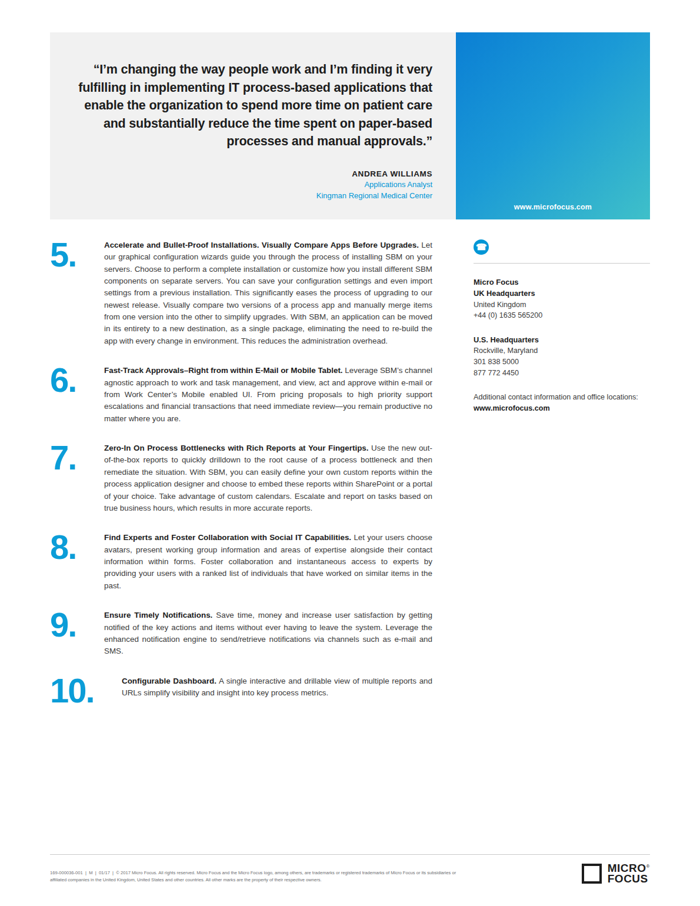“I’m changing the way people work and I’m finding it very fulfilling in implementing IT process-based applications that enable the organization to spend more time on patient care and substantially reduce the time spent on paper-based processes and manual approvals.”
ANDREA WILLIAMS
Applications Analyst
Kingman Regional Medical Center
www.microfocus.com
5.
Accelerate and Bullet-Proof Installations. Visually Compare Apps Before Upgrades. Let our graphical configuration wizards guide you through the process of installing SBM on your servers. Choose to perform a complete installation or customize how you install different SBM components on separate servers. You can save your configuration settings and even import settings from a previous installation. This significantly eases the process of upgrading to our newest release. Visually compare two versions of a process app and manually merge items from one version into the other to simplify upgrades. With SBM, an application can be moved in its entirety to a new destination, as a single package, eliminating the need to re-build the app with every change in environment. This reduces the administration overhead.
6.
Fast-Track Approvals–Right from within E-Mail or Mobile Tablet. Leverage SBM’s channel agnostic approach to work and task management, and view, act and approve within e-mail or from Work Center’s Mobile enabled UI. From pricing proposals to high priority support escalations and financial transactions that need immediate review—you remain productive no matter where you are.
7.
Zero-In On Process Bottlenecks with Rich Reports at Your Fingertips. Use the new out-of-the-box reports to quickly drilldown to the root cause of a process bottleneck and then remediate the situation. With SBM, you can easily define your own custom reports within the process application designer and choose to embed these reports within SharePoint or a portal of your choice. Take advantage of custom calendars. Escalate and report on tasks based on true business hours, which results in more accurate reports.
8.
Find Experts and Foster Collaboration with Social IT Capabilities. Let your users choose avatars, present working group information and areas of expertise alongside their contact information within forms. Foster collaboration and instantaneous access to experts by providing your users with a ranked list of individuals that have worked on similar items in the past.
9.
Ensure Timely Notifications. Save time, money and increase user satisfaction by getting notified of the key actions and items without ever having to leave the system. Leverage the enhanced notification engine to send/retrieve notifications via channels such as e-mail and SMS.
10.
Configurable Dashboard. A single interactive and drillable view of multiple reports and URLs simplify visibility and insight into key process metrics.
☎
Micro Focus
UK Headquarters
United Kingdom
+44 (0) 1635 565200
U.S. Headquarters
Rockville, Maryland
301 838 5000
877 772 4450
Additional contact information and office locations:
www.microfocus.com
169-000036-001 | M | 01/17 | © 2017 Micro Focus. All rights reserved. Micro Focus and the Micro Focus logo, among others, are trademarks or registered trademarks of Micro Focus or its subsidiaries or affiliated companies in the United Kingdom, United States and other countries. All other marks are the property of their respective owners.
MICRO®
FOCUS